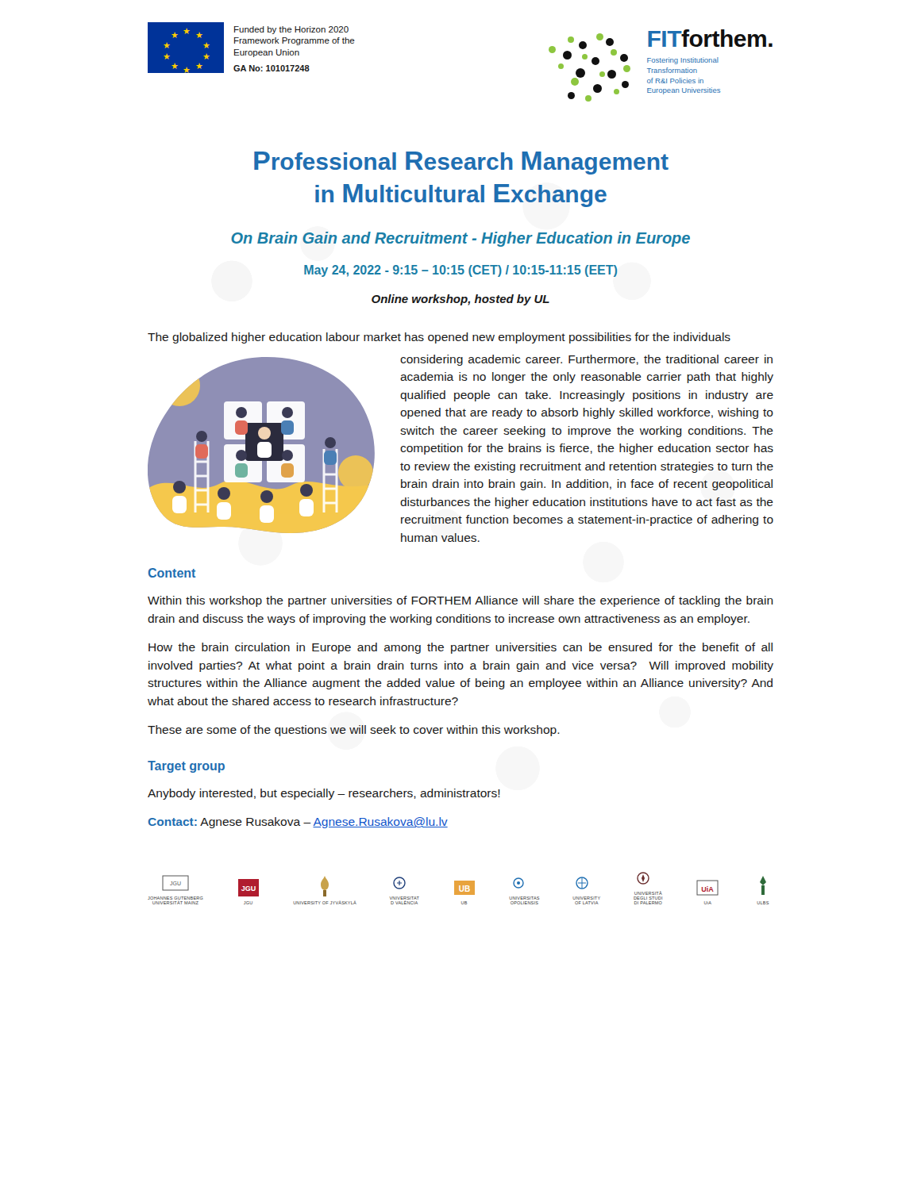★ ★ ★ ★ ★ ★ ★ ★ ★ ★
Funded by the Horizon 2020
Framework Programme of the
European Union
GA No: 101017248
FITforthem.
Fostering Institutional
Transformation
of R&I Policies in
European Universities
Professional Research Management
in Multicultural Exchange
On Brain Gain and Recruitment - Higher Education in Europe
May 24, 2022 - 9:15 – 10:15 (CET) / 10:15-11:15 (EET)
Online workshop, hosted by UL
The globalized higher education labour market has opened new employment possibilities for the individuals
considering academic career. Furthermore, the traditional career in academia is no longer the only reasonable carrier path that highly qualified people can take. Increasingly positions in industry are opened that are ready to absorb highly skilled workforce, wishing to switch the career seeking to improve the working conditions. The competition for the brains is fierce, the higher education sector has to review the existing recruitment and retention strategies to turn the brain drain into brain gain. In addition, in face of recent geopolitical disturbances the higher education institutions have to act fast as the recruitment function becomes a statement-in-practice of adhering to human values.
Content
Within this workshop the partner universities of FORTHEM Alliance will share the experience of tackling the brain drain and discuss the ways of improving the working conditions to increase own attractiveness as an employer.
How the brain circulation in Europe and among the partner universities can be ensured for the benefit of all involved parties? At what point a brain drain turns into a brain gain and vice versa? Will improved mobility structures within the Alliance augment the added value of being an employee within an Alliance university? And what about the shared access to research infrastructure?
These are some of the questions we will seek to cover within this workshop.
Target group
Anybody interested, but especially – researchers, administrators!
Contact: Agnese Rusakova – Agnese.Rusakova@lu.lv
JGU JOHANNES GUTENBERG
UNIVERSITÄT MAINZ
JGU JGU
UNIVERSITY OF JYVÄSKYLÄ
VNIVERSITAT
D VALÈNCIA
UB UB
UNIVERSITAS
OPOLIENSIS
UNIVERSITY
OF LATVIA
UNIVERSITÀ
DEGLI STUDI
DI PALERMO
UiA UiA
ULBS